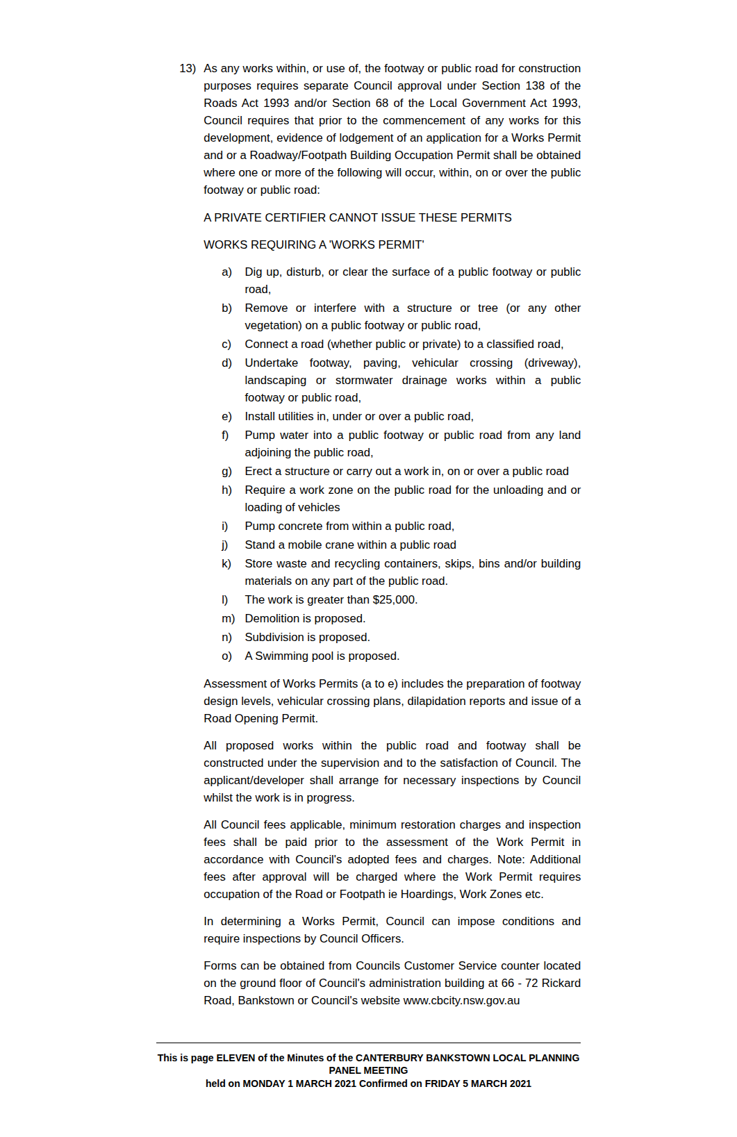13)
As any works within, or use of, the footway or public road for construction purposes requires separate Council approval under Section 138 of the Roads Act 1993 and/or Section 68 of the Local Government Act 1993, Council requires that prior to the commencement of any works for this development, evidence of lodgement of an application for a Works Permit and or a Roadway/Footpath Building Occupation Permit shall be obtained where one or more of the following will occur, within, on or over the public footway or public road:
A PRIVATE CERTIFIER CANNOT ISSUE THESE PERMITS
WORKS REQUIRING A 'WORKS PERMIT'
a) Dig up, disturb, or clear the surface of a public footway or public road,
b) Remove or interfere with a structure or tree (or any other vegetation) on a public footway or public road,
c) Connect a road (whether public or private) to a classified road,
d) Undertake footway, paving, vehicular crossing (driveway), landscaping or stormwater drainage works within a public footway or public road,
e) Install utilities in, under or over a public road,
f) Pump water into a public footway or public road from any land adjoining the public road,
g) Erect a structure or carry out a work in, on or over a public road
h) Require a work zone on the public road for the unloading and or loading of vehicles
i) Pump concrete from within a public road,
j) Stand a mobile crane within a public road
k) Store waste and recycling containers, skips, bins and/or building materials on any part of the public road.
l) The work is greater than $25,000.
m) Demolition is proposed.
n) Subdivision is proposed.
o) A Swimming pool is proposed.
Assessment of Works Permits (a to e) includes the preparation of footway design levels, vehicular crossing plans, dilapidation reports and issue of a Road Opening Permit.
All proposed works within the public road and footway shall be constructed under the supervision and to the satisfaction of Council. The applicant/developer shall arrange for necessary inspections by Council whilst the work is in progress.
All Council fees applicable, minimum restoration charges and inspection fees shall be paid prior to the assessment of the Work Permit in accordance with Council's adopted fees and charges. Note: Additional fees after approval will be charged where the Work Permit requires occupation of the Road or Footpath ie Hoardings, Work Zones etc.
In determining a Works Permit, Council can impose conditions and require inspections by Council Officers.
Forms can be obtained from Councils Customer Service counter located on the ground floor of Council's administration building at 66 - 72 Rickard Road, Bankstown or Council's website www.cbcity.nsw.gov.au
This is page ELEVEN of the Minutes of the CANTERBURY BANKSTOWN LOCAL PLANNING PANEL MEETING
held on MONDAY 1 MARCH 2021 Confirmed on FRIDAY 5 MARCH 2021